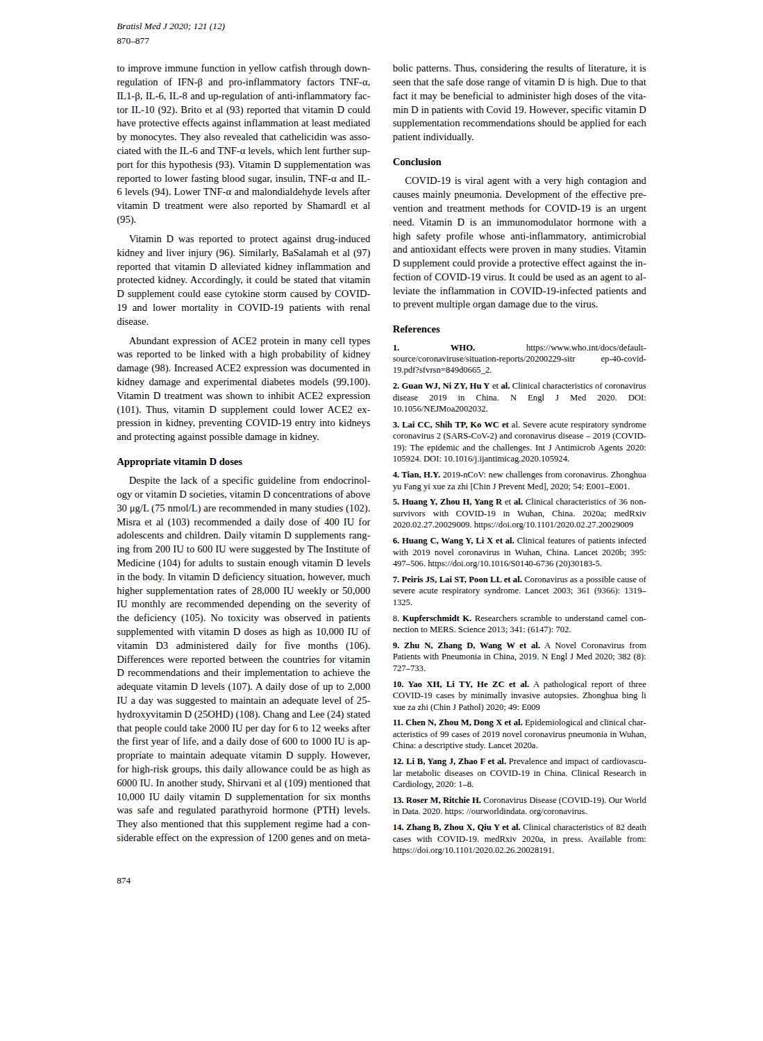Bratisl Med J 2020; 121 (12)
870–877
to improve immune function in yellow catfish through down-regulation of IFN-β and pro-inflammatory factors TNF-α, IL1-β, IL-6, IL-8 and up-regulation of anti-inflammatory factor IL-10 (92). Brito et al (93) reported that vitamin D could have protective effects against inflammation at least mediated by monocytes. They also revealed that cathelicidin was associated with the IL-6 and TNF-α levels, which lent further support for this hypothesis (93). Vitamin D supplementation was reported to lower fasting blood sugar, insulin, TNF-α and IL-6 levels (94). Lower TNF-α and malondialdehyde levels after vitamin D treatment were also reported by Shamardl et al (95).
Vitamin D was reported to protect against drug-induced kidney and liver injury (96). Similarly, BaSalamah et al (97) reported that vitamin D alleviated kidney inflammation and protected kidney. Accordingly, it could be stated that vitamin D supplement could ease cytokine storm caused by COVID-19 and lower mortality in COVID-19 patients with renal disease.
Abundant expression of ACE2 protein in many cell types was reported to be linked with a high probability of kidney damage (98). Increased ACE2 expression was documented in kidney damage and experimental diabetes models (99,100). Vitamin D treatment was shown to inhibit ACE2 expression (101). Thus, vitamin D supplement could lower ACE2 expression in kidney, preventing COVID-19 entry into kidneys and protecting against possible damage in kidney.
Appropriate vitamin D doses
Despite the lack of a specific guideline from endocrinology or vitamin D societies, vitamin D concentrations of above 30 μg/L (75 nmol/L) are recommended in many studies (102). Misra et al (103) recommended a daily dose of 400 IU for adolescents and children. Daily vitamin D supplements ranging from 200 IU to 600 IU were suggested by The Institute of Medicine (104) for adults to sustain enough vitamin D levels in the body. In vitamin D deficiency situation, however, much higher supplementation rates of 28,000 IU weekly or 50,000 IU monthly are recommended depending on the severity of the deficiency (105). No toxicity was observed in patients supplemented with vitamin D doses as high as 10,000 IU of vitamin D3 administered daily for five months (106). Differences were reported between the countries for vitamin D recommendations and their implementation to achieve the adequate vitamin D levels (107). A daily dose of up to 2,000 IU a day was suggested to maintain an adequate level of 25-hydroxyvitamin D (25OHD) (108). Chang and Lee (24) stated that people could take 2000 IU per day for 6 to 12 weeks after the first year of life, and a daily dose of 600 to 1000 IU is appropriate to maintain adequate vitamin D supply. However, for high-risk groups, this daily allowance could be as high as 6000 IU. In another study, Shirvani et al (109) mentioned that 10,000 IU daily vitamin D supplementation for six months was safe and regulated parathyroid hormone (PTH) levels. They also mentioned that this supplement regime had a considerable effect on the expression of 1200 genes and on metabolic patterns. Thus, considering the results of literature, it is seen that the safe dose range of vitamin D is high. Due to that fact it may be beneficial to administer high doses of the vitamin D in patients with Covid 19. However, specific vitamin D supplementation recommendations should be applied for each patient individually.
Conclusion
COVID-19 is viral agent with a very high contagion and causes mainly pneumonia. Development of the effective prevention and treatment methods for COVID-19 is an urgent need. Vitamin D is an immunomodulator hormone with a high safety profile whose anti-inflammatory, antimicrobial and antioxidant effects were proven in many studies. Vitamin D supplement could provide a protective effect against the infection of COVID-19 virus. It could be used as an agent to alleviate the inflammation in COVID-19-infected patients and to prevent multiple organ damage due to the virus.
References
1. WHO. https://www.who.int/docs/default-source/coronaviruse/situation-reports/20200229-sitr ep-40-covid-19.pdf?sfvrsn=849d0665_2.
2. Guan WJ, Ni ZY, Hu Y et al. Clinical characteristics of coronavirus disease 2019 in China. N Engl J Med 2020. DOI: 10.1056/NEJMoa2002032.
3. Lai CC, Shih TP, Ko WC et al. Severe acute respiratory syndrome coronavirus 2 (SARS-CoV-2) and coronavirus disease – 2019 (COVID-19): The epidemic and the challenges. Int J Antimicrob Agents 2020: 105924. DOI: 10.1016/j.ijantimicag.2020.105924.
4. Tian, H.Y. 2019-nCoV: new challenges from coronavirus. Zhonghua yu Fang yi xue za zhi [Chin J Prevent Med], 2020; 54: E001–E001.
5. Huang Y, Zhou H, Yang R et al. Clinical characteristics of 36 non-survivors with COVID-19 in Wuhan, China. 2020a; medRxiv 2020.02.27.20029009. https://doi.org/10.1101/2020.02.27.20029009
6. Huang C, Wang Y, Li X et al. Clinical features of patients infected with 2019 novel coronavirus in Wuhan, China. Lancet 2020b; 395: 497–506. https://doi.org/10.1016/S0140-6736 (20)30183-5.
7. Peiris JS, Lai ST, Poon LL et al. Coronavirus as a possible cause of severe acute respiratory syndrome. Lancet 2003; 361 (9366): 1319–1325.
8. Kupferschmidt K. Researchers scramble to understand camel connection to MERS. Science 2013; 341: (6147): 702.
9. Zhu N, Zhang D, Wang W et al. A Novel Coronavirus from Patients with Pneumonia in China, 2019. N Engl J Med 2020; 382 (8): 727–733.
10. Yao XH, Li TY, He ZC et al. A pathological report of three COVID-19 cases by minimally invasive autopsies. Zhonghua bing li xue za zhi (Chin J Pathol) 2020; 49: E009
11. Chen N, Zhou M, Dong X et al. Epidemiological and clinical characteristics of 99 cases of 2019 novel coronavirus pneumonia in Wuhan, China: a descriptive study. Lancet 2020a.
12. Li B, Yang J, Zhao F et al. Prevalence and impact of cardiovascular metabolic diseases on COVID-19 in China. Clinical Research in Cardiology, 2020: 1–8.
13. Roser M, Ritchie H. Coronavirus Disease (COVID-19). Our World in Data. 2020. https: //ourworldindata. org/coronavirus.
14. Zhang B, Zhou X, Qiu Y et al. Clinical characteristics of 82 death cases with COVID-19. medRxiv 2020a, in press. Available from: https://doi.org/10.1101/2020.02.26.20028191.
874